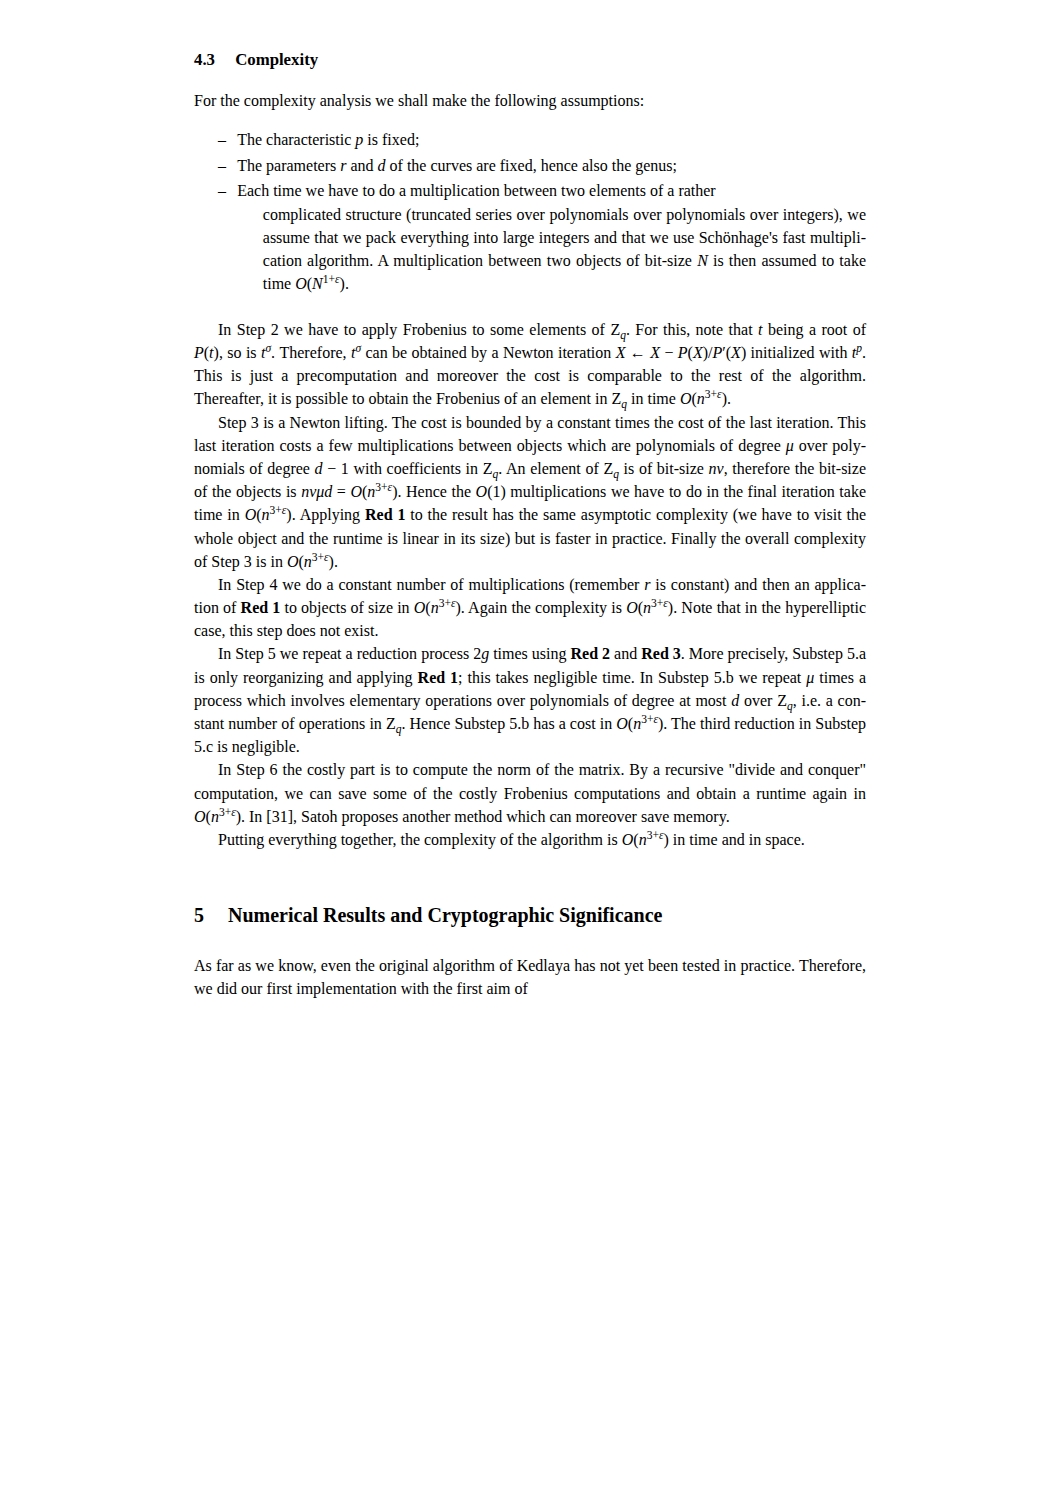4.3 Complexity
For the complexity analysis we shall make the following assumptions:
The characteristic p is fixed;
The parameters r and d of the curves are fixed, hence also the genus;
Each time we have to do a multiplication between two elements of a rather complicated structure (truncated series over polynomials over polynomials over integers), we assume that we pack everything into large integers and that we use Schönhage's fast multiplication algorithm. A multiplication between two objects of bit-size N is then assumed to take time O(N1+ε).
In Step 2 we have to apply Frobenius to some elements of Zq. For this, note that t being a root of P(t), so is tσ. Therefore, tσ can be obtained by a Newton iteration X ← X − P(X)/P′(X) initialized with tp. This is just a precomputation and moreover the cost is comparable to the rest of the algorithm. Thereafter, it is possible to obtain the Frobenius of an element in Zq in time O(n3+ε).
Step 3 is a Newton lifting. The cost is bounded by a constant times the cost of the last iteration. This last iteration costs a few multiplications between objects which are polynomials of degree μ over polynomials of degree d − 1 with coefficients in Zq. An element of Zq is of bit-size nν, therefore the bit-size of the objects is nνμd = O(n3+ε). Hence the O(1) multiplications we have to do in the final iteration take time in O(n3+ε). Applying Red 1 to the result has the same asymptotic complexity (we have to visit the whole object and the runtime is linear in its size) but is faster in practice. Finally the overall complexity of Step 3 is in O(n3+ε).
In Step 4 we do a constant number of multiplications (remember r is constant) and then an application of Red 1 to objects of size in O(n3+ε). Again the complexity is O(n3+ε). Note that in the hyperelliptic case, this step does not exist.
In Step 5 we repeat a reduction process 2g times using Red 2 and Red 3. More precisely, Substep 5.a is only reorganizing and applying Red 1; this takes negligible time. In Substep 5.b we repeat μ times a process which involves elementary operations over polynomials of degree at most d over Zq, i.e. a constant number of operations in Zq. Hence Substep 5.b has a cost in O(n3+ε). The third reduction in Substep 5.c is negligible.
In Step 6 the costly part is to compute the norm of the matrix. By a recursive "divide and conquer" computation, we can save some of the costly Frobenius computations and obtain a runtime again in O(n3+ε). In [31], Satoh proposes another method which can moreover save memory.
Putting everything together, the complexity of the algorithm is O(n3+ε) in time and in space.
5 Numerical Results and Cryptographic Significance
As far as we know, even the original algorithm of Kedlaya has not yet been tested in practice. Therefore, we did our first implementation with the first aim of